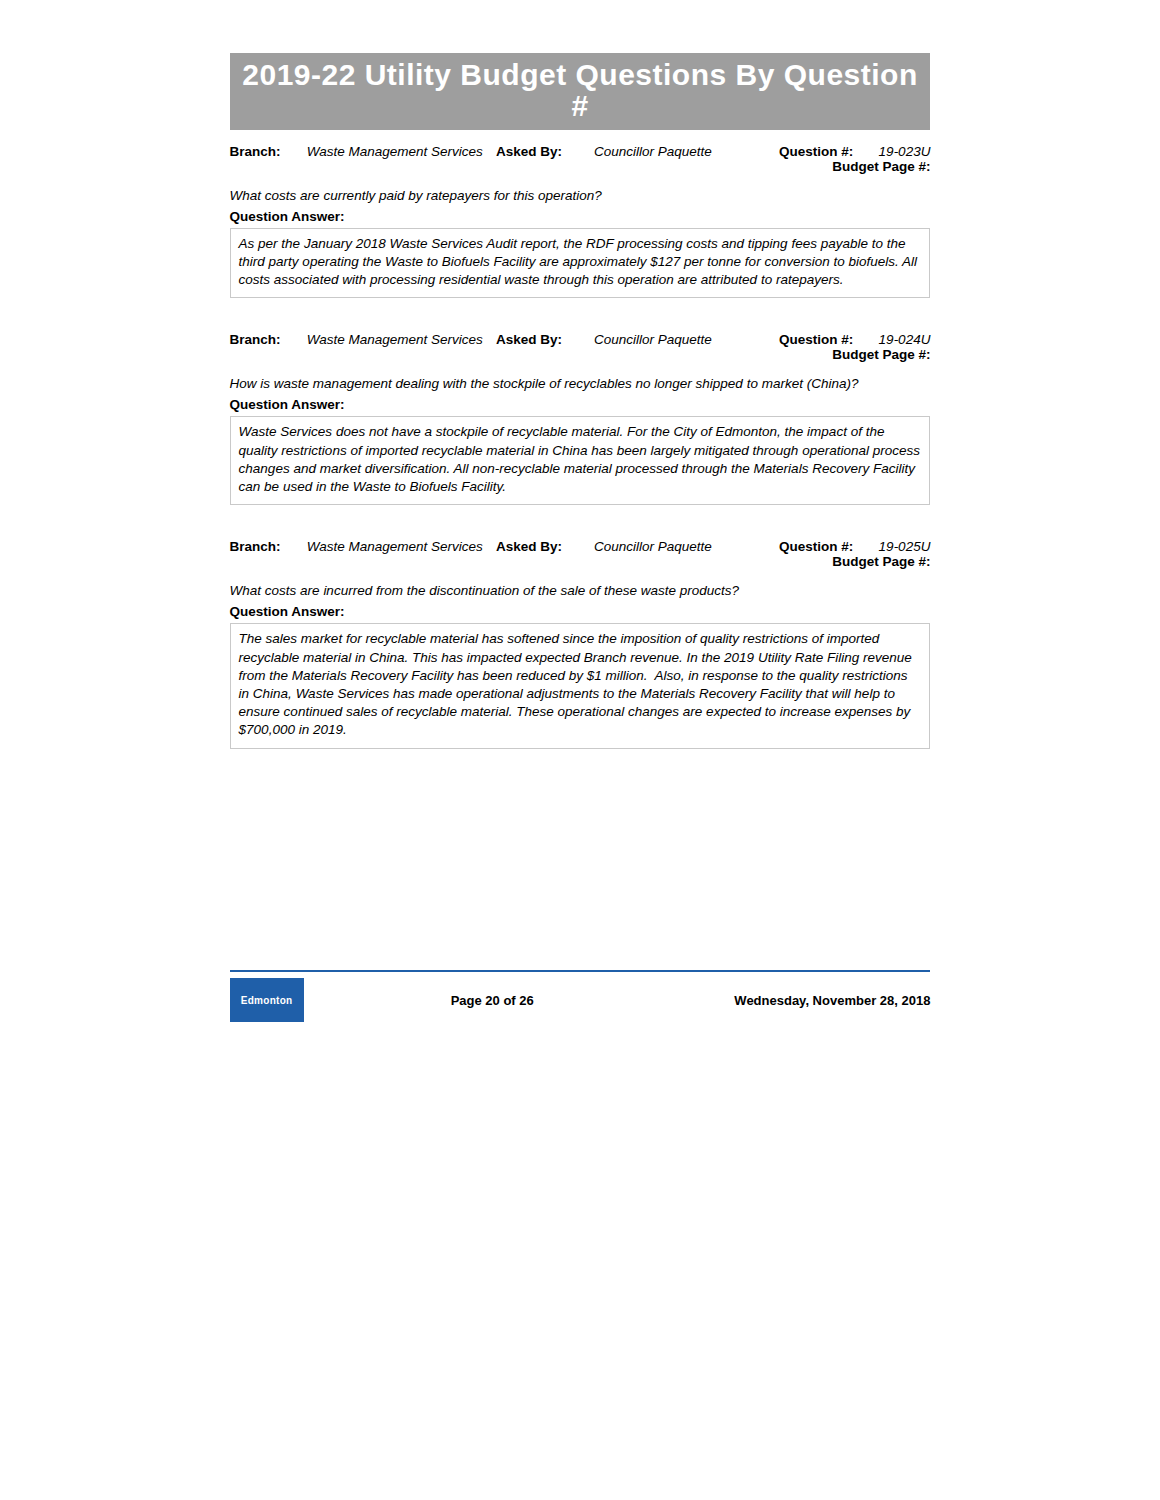2019-22 Utility Budget Questions By Question #
| Branch: | Waste Management Services | Asked By: | Councillor Paquette | Question #: | 19-023U |
| | Budget Page #: |
What costs are currently paid by ratepayers for this operation?
Question Answer:
As per the January 2018 Waste Services Audit report, the RDF processing costs and tipping fees payable to the third party operating the Waste to Biofuels Facility are approximately $127 per tonne for conversion to biofuels. All costs associated with processing residential waste through this operation are attributed to ratepayers.
| Branch: | Waste Management Services | Asked By: | Councillor Paquette | Question #: | 19-024U |
| | Budget Page #: |
How is waste management dealing with the stockpile of recyclables no longer shipped to market (China)?
Question Answer:
Waste Services does not have a stockpile of recyclable material. For the City of Edmonton, the impact of the quality restrictions of imported recyclable material in China has been largely mitigated through operational process changes and market diversification. All non-recyclable material processed through the Materials Recovery Facility can be used in the Waste to Biofuels Facility.
| Branch: | Waste Management Services | Asked By: | Councillor Paquette | Question #: | 19-025U |
| | Budget Page #: |
What costs are incurred from the discontinuation of the sale of these waste products?
Question Answer:
The sales market for recyclable material has softened since the imposition of quality restrictions of imported recyclable material in China. This has impacted expected Branch revenue. In the 2019 Utility Rate Filing revenue from the Materials Recovery Facility has been reduced by $1 million. Also, in response to the quality restrictions in China, Waste Services has made operational adjustments to the Materials Recovery Facility that will help to ensure continued sales of recyclable material. These operational changes are expected to increase expenses by $700,000 in 2019.
Edmonton
Page 20 of 26
Wednesday, November 28, 2018